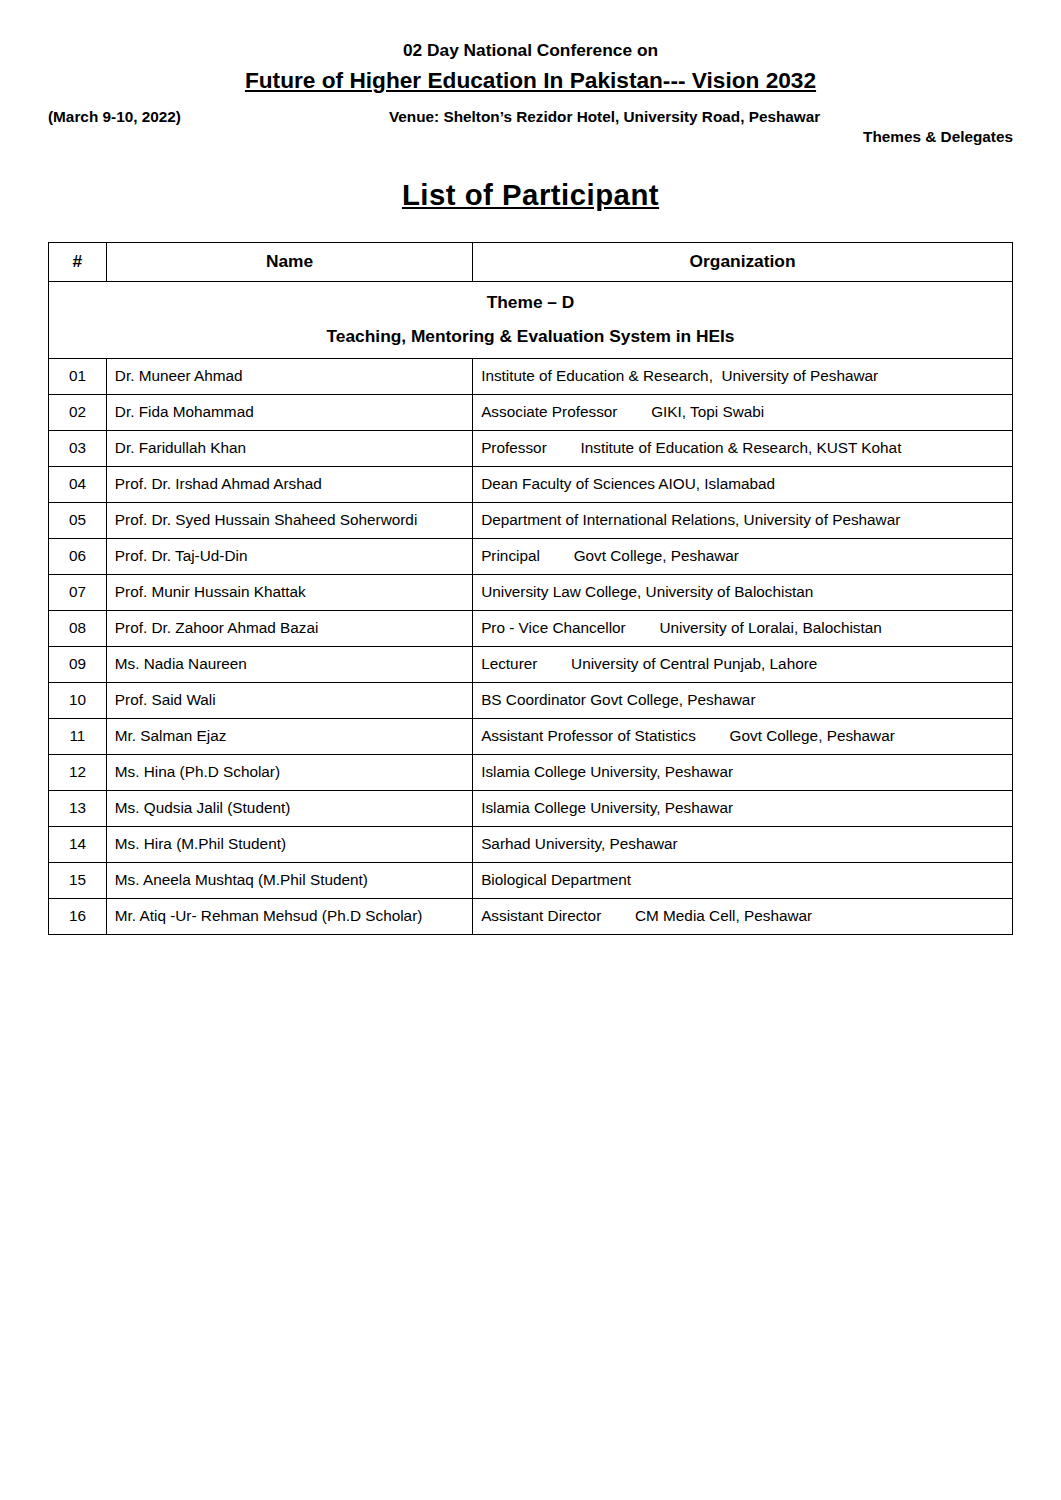02 Day National Conference on
Future of Higher Education In Pakistan--- Vision 2032
(March 9-10, 2022) Venue: Shelton’s Rezidor Hotel, University Road, Peshawar
Themes & Delegates
List of Participant
| # | Name | Organization |
| --- | --- | --- |
| Theme – D Teaching, Mentoring & Evaluation System in HEIs |
| 01 | Dr. Muneer Ahmad | Institute of Education & Research, University of Peshawar |
| 02 | Dr. Fida Mohammad | Associate Professor GIKI, Topi Swabi |
| 03 | Dr. Faridullah Khan | Professor Institute of Education & Research, KUST Kohat |
| 04 | Prof. Dr. Irshad Ahmad Arshad | Dean Faculty of Sciences AIOU, Islamabad |
| 05 | Prof. Dr. Syed Hussain Shaheed Soherwordi | Department of International Relations, University of Peshawar |
| 06 | Prof. Dr. Taj-Ud-Din | Principal Govt College, Peshawar |
| 07 | Prof. Munir Hussain Khattak | University Law College, University of Balochistan |
| 08 | Prof. Dr. Zahoor Ahmad Bazai | Pro - Vice Chancellor University of Loralai, Balochistan |
| 09 | Ms. Nadia Naureen | Lecturer University of Central Punjab, Lahore |
| 10 | Prof. Said Wali | BS Coordinator Govt College, Peshawar |
| 11 | Mr. Salman Ejaz | Assistant Professor of Statistics Govt College, Peshawar |
| 12 | Ms. Hina (Ph.D Scholar) | Islamia College University, Peshawar |
| 13 | Ms. Qudsia Jalil (Student) | Islamia College University, Peshawar |
| 14 | Ms. Hira (M.Phil Student) | Sarhad University, Peshawar |
| 15 | Ms. Aneela Mushtaq (M.Phil Student) | Biological Department |
| 16 | Mr. Atiq -Ur- Rehman Mehsud (Ph.D Scholar) | Assistant Director CM Media Cell, Peshawar |